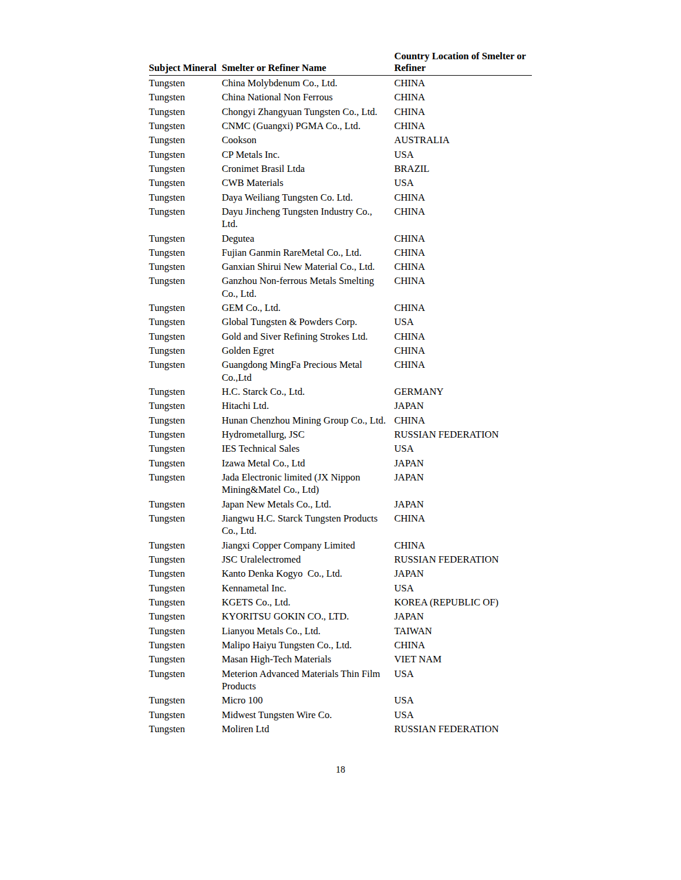| Subject Mineral | Smelter or Refiner Name | Country Location of Smelter or Refiner |
| --- | --- | --- |
| Tungsten | China Molybdenum Co., Ltd. | CHINA |
| Tungsten | China National Non Ferrous | CHINA |
| Tungsten | Chongyi Zhangyuan Tungsten Co., Ltd. | CHINA |
| Tungsten | CNMC (Guangxi) PGMA Co., Ltd. | CHINA |
| Tungsten | Cookson | AUSTRALIA |
| Tungsten | CP Metals Inc. | USA |
| Tungsten | Cronimet Brasil Ltda | BRAZIL |
| Tungsten | CWB Materials | USA |
| Tungsten | Daya Weiliang Tungsten Co. Ltd. | CHINA |
| Tungsten | Dayu Jincheng Tungsten Industry Co., Ltd. | CHINA |
| Tungsten | Degutea | CHINA |
| Tungsten | Fujian Ganmin RareMetal Co., Ltd. | CHINA |
| Tungsten | Ganxian Shirui New Material Co., Ltd. | CHINA |
| Tungsten | Ganzhou Non-ferrous Metals Smelting Co., Ltd. | CHINA |
| Tungsten | GEM Co., Ltd. | CHINA |
| Tungsten | Global Tungsten & Powders Corp. | USA |
| Tungsten | Gold and Siver Refining Strokes Ltd. | CHINA |
| Tungsten | Golden Egret | CHINA |
| Tungsten | Guangdong MingFa Precious Metal Co.,Ltd | CHINA |
| Tungsten | H.C. Starck Co., Ltd. | GERMANY |
| Tungsten | Hitachi Ltd. | JAPAN |
| Tungsten | Hunan Chenzhou Mining Group Co., Ltd. | CHINA |
| Tungsten | Hydrometallurg, JSC | RUSSIAN FEDERATION |
| Tungsten | IES Technical Sales | USA |
| Tungsten | Izawa Metal Co., Ltd | JAPAN |
| Tungsten | Jada Electronic limited (JX Nippon Mining&Matel Co., Ltd) | JAPAN |
| Tungsten | Japan New Metals Co., Ltd. | JAPAN |
| Tungsten | Jiangwu H.C. Starck Tungsten Products Co., Ltd. | CHINA |
| Tungsten | Jiangxi Copper Company Limited | CHINA |
| Tungsten | JSC Uralelectromed | RUSSIAN FEDERATION |
| Tungsten | Kanto Denka Kogyo Co., Ltd. | JAPAN |
| Tungsten | Kennametal Inc. | USA |
| Tungsten | KGETS Co., Ltd. | KOREA (REPUBLIC OF) |
| Tungsten | KYORITSU GOKIN CO., LTD. | JAPAN |
| Tungsten | Lianyou Metals Co., Ltd. | TAIWAN |
| Tungsten | Malipo Haiyu Tungsten Co., Ltd. | CHINA |
| Tungsten | Masan High-Tech Materials | VIET NAM |
| Tungsten | Meterion Advanced Materials Thin Film Products | USA |
| Tungsten | Micro 100 | USA |
| Tungsten | Midwest Tungsten Wire Co. | USA |
| Tungsten | Moliren Ltd | RUSSIAN FEDERATION |
18